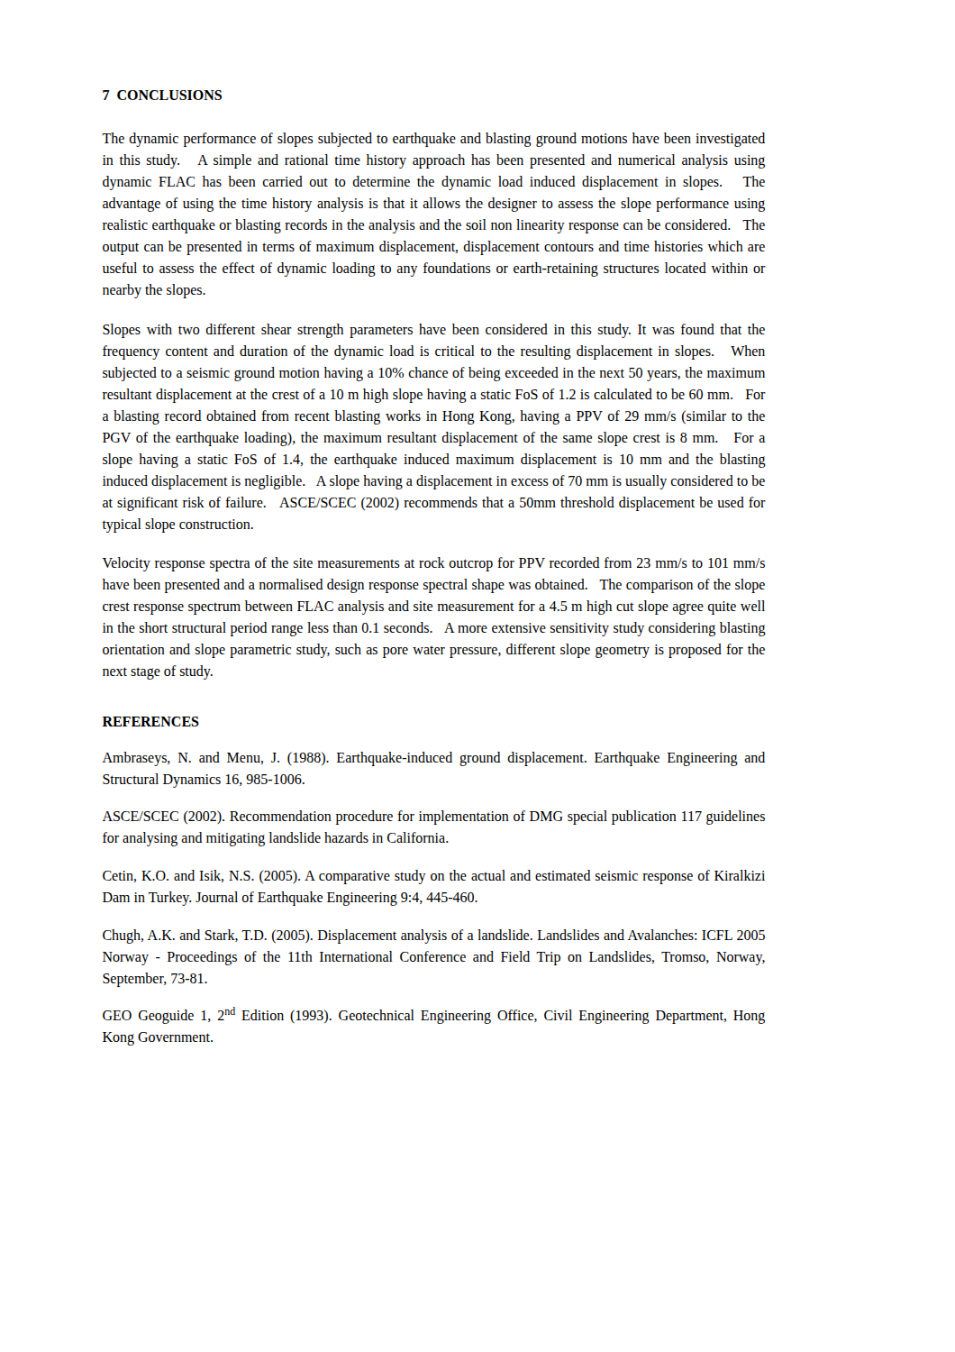7 CONCLUSIONS
The dynamic performance of slopes subjected to earthquake and blasting ground motions have been investigated in this study. A simple and rational time history approach has been presented and numerical analysis using dynamic FLAC has been carried out to determine the dynamic load induced displacement in slopes. The advantage of using the time history analysis is that it allows the designer to assess the slope performance using realistic earthquake or blasting records in the analysis and the soil non linearity response can be considered. The output can be presented in terms of maximum displacement, displacement contours and time histories which are useful to assess the effect of dynamic loading to any foundations or earth-retaining structures located within or nearby the slopes.
Slopes with two different shear strength parameters have been considered in this study. It was found that the frequency content and duration of the dynamic load is critical to the resulting displacement in slopes. When subjected to a seismic ground motion having a 10% chance of being exceeded in the next 50 years, the maximum resultant displacement at the crest of a 10 m high slope having a static FoS of 1.2 is calculated to be 60 mm. For a blasting record obtained from recent blasting works in Hong Kong, having a PPV of 29 mm/s (similar to the PGV of the earthquake loading), the maximum resultant displacement of the same slope crest is 8 mm. For a slope having a static FoS of 1.4, the earthquake induced maximum displacement is 10 mm and the blasting induced displacement is negligible. A slope having a displacement in excess of 70 mm is usually considered to be at significant risk of failure. ASCE/SCEC (2002) recommends that a 50mm threshold displacement be used for typical slope construction.
Velocity response spectra of the site measurements at rock outcrop for PPV recorded from 23 mm/s to 101 mm/s have been presented and a normalised design response spectral shape was obtained. The comparison of the slope crest response spectrum between FLAC analysis and site measurement for a 4.5 m high cut slope agree quite well in the short structural period range less than 0.1 seconds. A more extensive sensitivity study considering blasting orientation and slope parametric study, such as pore water pressure, different slope geometry is proposed for the next stage of study.
REFERENCES
Ambraseys, N. and Menu, J. (1988). Earthquake-induced ground displacement. Earthquake Engineering and Structural Dynamics 16, 985-1006.
ASCE/SCEC (2002). Recommendation procedure for implementation of DMG special publication 117 guidelines for analysing and mitigating landslide hazards in California.
Cetin, K.O. and Isik, N.S. (2005). A comparative study on the actual and estimated seismic response of Kiralkizi Dam in Turkey. Journal of Earthquake Engineering 9:4, 445-460.
Chugh, A.K. and Stark, T.D. (2005). Displacement analysis of a landslide. Landslides and Avalanches: ICFL 2005 Norway - Proceedings of the 11th International Conference and Field Trip on Landslides, Tromso, Norway, September, 73-81.
GEO Geoguide 1, 2nd Edition (1993). Geotechnical Engineering Office, Civil Engineering Department, Hong Kong Government.